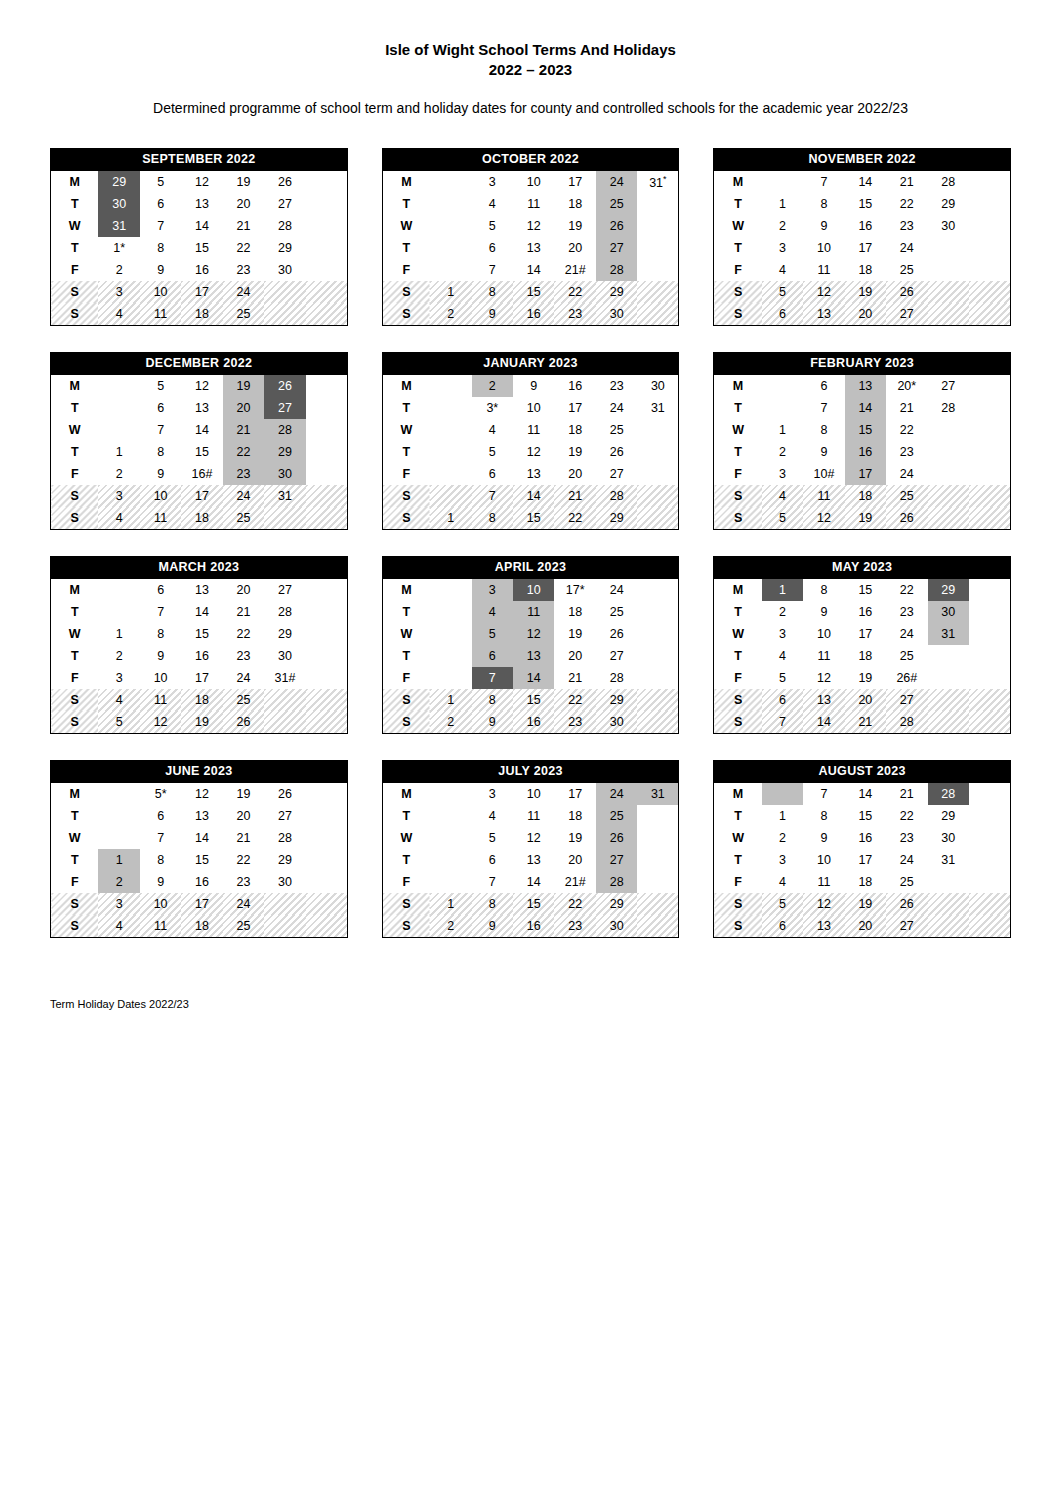Isle of Wight School Terms And Holidays
2022 – 2023
Determined programme of school term and holiday dates for county and controlled schools for the academic year 2022/23
SEPTEMBER 2022
| M | 29 | 5 | 12 | 19 | 26 | |
| T | 30 | 6 | 13 | 20 | 27 | |
| W | 31 | 7 | 14 | 21 | 28 | |
| T | 1* | 8 | 15 | 22 | 29 | |
| F | 2 | 9 | 16 | 23 | 30 | |
| S | 3 | 10 | 17 | 24 | | |
| S | 4 | 11 | 18 | 25 | | |
OCTOBER 2022
| M | | 3 | 10 | 17 | 24 | 31 * |
| T | | 4 | 11 | 18 | 25 | |
| W | | 5 | 12 | 19 | 26 | |
| T | | 6 | 13 | 20 | 27 | |
| F | | 7 | 14 | 21# | 28 | |
| S | 1 | 8 | 15 | 22 | 29 | |
| S | 2 | 9 | 16 | 23 | 30 | |
NOVEMBER 2022
| M | | 7 | 14 | 21 | 28 | |
| T | 1 | 8 | 15 | 22 | 29 | |
| W | 2 | 9 | 16 | 23 | 30 | |
| T | 3 | 10 | 17 | 24 | | |
| F | 4 | 11 | 18 | 25 | | |
| S | 5 | 12 | 19 | 26 | | |
| S | 6 | 13 | 20 | 27 | | |
DECEMBER 2022
| M | | 5 | 12 | 19 | 26 | |
| T | | 6 | 13 | 20 | 27 | |
| W | | 7 | 14 | 21 | 28 | |
| T | 1 | 8 | 15 | 22 | 29 | |
| F | 2 | 9 | 16# | 23 | 30 | |
| S | 3 | 10 | 17 | 24 | 31 | |
| S | 4 | 11 | 18 | 25 | | |
JANUARY 2023
| M | | 2 | 9 | 16 | 23 | 30 |
| T | | 3* | 10 | 17 | 24 | 31 |
| W | | 4 | 11 | 18 | 25 | |
| T | | 5 | 12 | 19 | 26 | |
| F | | 6 | 13 | 20 | 27 | |
| S | | 7 | 14 | 21 | 28 | |
| S | 1 | 8 | 15 | 22 | 29 | |
FEBRUARY 2023
| M | | 6 | 13 | 20* | 27 | |
| T | | 7 | 14 | 21 | 28 | |
| W | 1 | 8 | 15 | 22 | | |
| T | 2 | 9 | 16 | 23 | | |
| F | 3 | 10# | 17 | 24 | | |
| S | 4 | 11 | 18 | 25 | | |
| S | 5 | 12 | 19 | 26 | | |
MARCH 2023
| M | | 6 | 13 | 20 | 27 | |
| T | | 7 | 14 | 21 | 28 | |
| W | 1 | 8 | 15 | 22 | 29 | |
| T | 2 | 9 | 16 | 23 | 30 | |
| F | 3 | 10 | 17 | 24 | 31# | |
| S | 4 | 11 | 18 | 25 | | |
| S | 5 | 12 | 19 | 26 | | |
APRIL 2023
| M | | 3 | 10 | 17* | 24 | |
| T | | 4 | 11 | 18 | 25 | |
| W | | 5 | 12 | 19 | 26 | |
| T | | 6 | 13 | 20 | 27 | |
| F | | 7 | 14 | 21 | 28 | |
| S | 1 | 8 | 15 | 22 | 29 | |
| S | 2 | 9 | 16 | 23 | 30 | |
MAY 2023
| M | 1 | 8 | 15 | 22 | 29 | |
| T | 2 | 9 | 16 | 23 | 30 | |
| W | 3 | 10 | 17 | 24 | 31 | |
| T | 4 | 11 | 18 | 25 | | |
| F | 5 | 12 | 19 | 26# | | |
| S | 6 | 13 | 20 | 27 | | |
| S | 7 | 14 | 21 | 28 | | |
JUNE 2023
| M | | 5* | 12 | 19 | 26 | |
| T | | 6 | 13 | 20 | 27 | |
| W | | 7 | 14 | 21 | 28 | |
| T | 1 | 8 | 15 | 22 | 29 | |
| F | 2 | 9 | 16 | 23 | 30 | |
| S | 3 | 10 | 17 | 24 | | |
| S | 4 | 11 | 18 | 25 | | |
JULY 2023
| M | | 3 | 10 | 17 | 24 | 31 |
| T | | 4 | 11 | 18 | 25 | |
| W | | 5 | 12 | 19 | 26 | |
| T | | 6 | 13 | 20 | 27 | |
| F | | 7 | 14 | 21# | 28 | |
| S | 1 | 8 | 15 | 22 | 29 | |
| S | 2 | 9 | 16 | 23 | 30 | |
AUGUST 2023
| M | | 7 | 14 | 21 | 28 | |
| T | 1 | 8 | 15 | 22 | 29 | |
| W | 2 | 9 | 16 | 23 | 30 | |
| T | 3 | 10 | 17 | 24 | 31 | |
| F | 4 | 11 | 18 | 25 | | |
| S | 5 | 12 | 19 | 26 | | |
| S | 6 | 13 | 20 | 27 | | |
Term Holiday Dates 2022/23